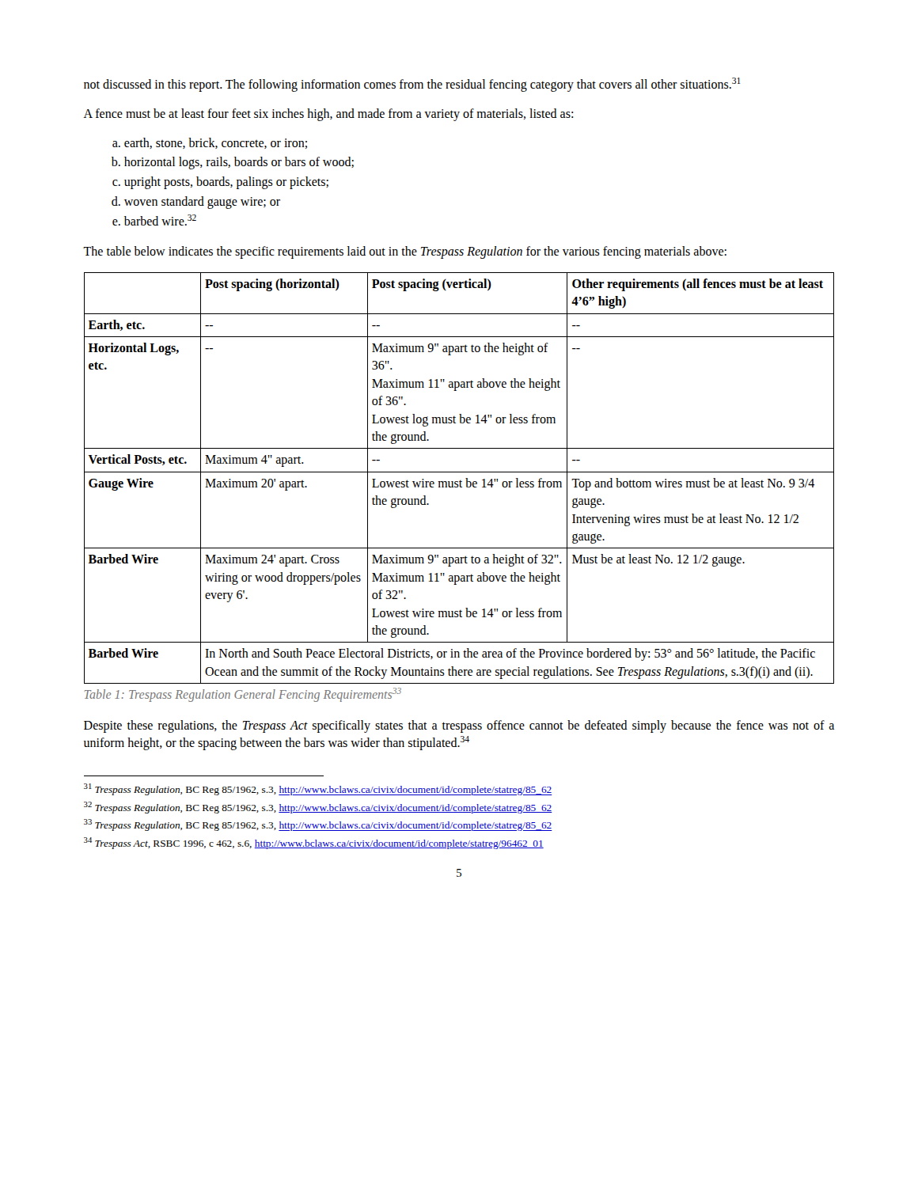not discussed in this report. The following information comes from the residual fencing category that covers all other situations.31
A fence must be at least four feet six inches high, and made from a variety of materials, listed as:
earth, stone, brick, concrete, or iron;
horizontal logs, rails, boards or bars of wood;
upright posts, boards, palings or pickets;
woven standard gauge wire; or
barbed wire.32
The table below indicates the specific requirements laid out in the Trespass Regulation for the various fencing materials above:
| | Post spacing (horizontal) | Post spacing (vertical) | Other requirements (all fences must be at least 4’6” high) |
| --- | --- | --- | --- |
| Earth, etc. | -- | -- | -- |
| Horizontal Logs, etc. | -- | Maximum 9" apart to the height of 36". Maximum 11" apart above the height of 36". Lowest log must be 14" or less from the ground. | -- |
| Vertical Posts, etc. | Maximum 4" apart. | -- | -- |
| Gauge Wire | Maximum 20' apart. | Lowest wire must be 14" or less from the ground. | Top and bottom wires must be at least No. 9 3/4 gauge. Intervening wires must be at least No. 12 1/2 gauge. |
| Barbed Wire | Maximum 24' apart. Cross wiring or wood droppers/poles every 6'. | Maximum 9" apart to a height of 32". Maximum 11" apart above the height of 32". Lowest wire must be 14" or less from the ground. | Must be at least No. 12 1/2 gauge. |
| Barbed Wire | In North and South Peace Electoral Districts, or in the area of the Province bordered by: 53° and 56° latitude, the Pacific Ocean and the summit of the Rocky Mountains there are special regulations. See Trespass Regulations , s.3(f)(i) and (ii). |
Table 1: Trespass Regulation General Fencing Requirements33
Despite these regulations, the Trespass Act specifically states that a trespass offence cannot be defeated simply because the fence was not of a uniform height, or the spacing between the bars was wider than stipulated.34
31 Trespass Regulation, BC Reg 85/1962, s.3, http://www.bclaws.ca/civix/document/id/complete/statreg/85_62
32 Trespass Regulation, BC Reg 85/1962, s.3, http://www.bclaws.ca/civix/document/id/complete/statreg/85_62
33 Trespass Regulation, BC Reg 85/1962, s.3, http://www.bclaws.ca/civix/document/id/complete/statreg/85_62
34 Trespass Act, RSBC 1996, c 462, s.6, http://www.bclaws.ca/civix/document/id/complete/statreg/96462_01
5